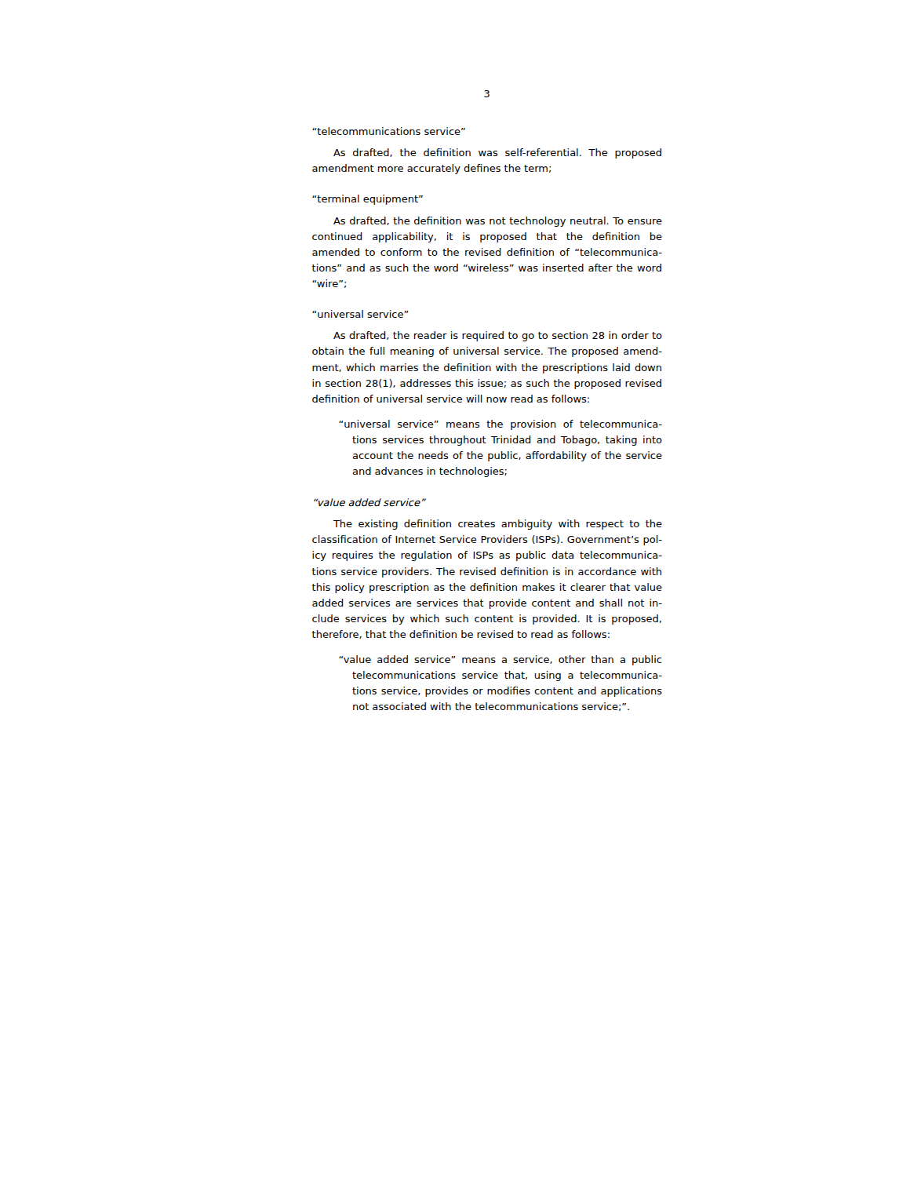3
“telecommunications service”
As drafted, the definition was self-referential. The proposed amendment more accurately defines the term;
“terminal equipment”
As drafted, the definition was not technology neutral. To ensure continued applicability, it is proposed that the definition be amended to conform to the revised definition of “telecommunications” and as such the word “wireless” was inserted after the word “wire”;
“universal service”
As drafted, the reader is required to go to section 28 in order to obtain the full meaning of universal service. The proposed amendment, which marries the definition with the prescriptions laid down in section 28(1), addresses this issue; as such the proposed revised definition of universal service will now read as follows:
“universal service” means the provision of telecommunications services throughout Trinidad and Tobago, taking into account the needs of the public, affordability of the service and advances in technologies;
“value added service”
The existing definition creates ambiguity with respect to the classification of Internet Service Providers (ISPs). Government’s policy requires the regulation of ISPs as public data telecommunications service providers. The revised definition is in accordance with this policy prescription as the definition makes it clearer that value added services are services that provide content and shall not include services by which such content is provided. It is proposed, therefore, that the definition be revised to read as follows:
“value added service” means a service, other than a public telecommunications service that, using a telecommunications service, pro­vides or modifies content and applications not associated with the telecommunications service;”.